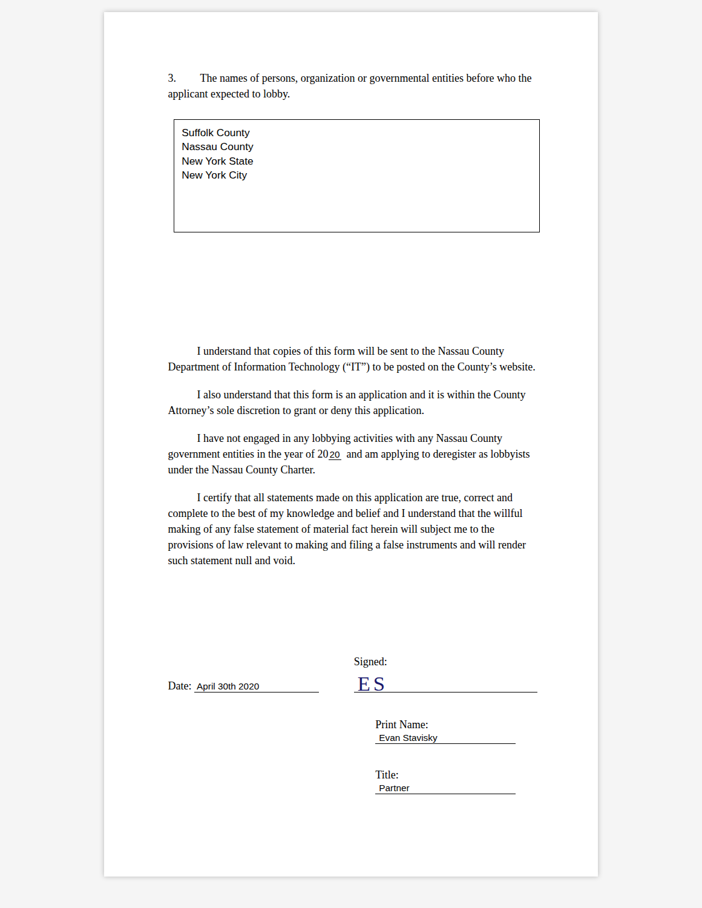3. The names of persons, organization or governmental entities before who the applicant expected to lobby.
Suffolk County
Nassau County
New York State
New York City
I understand that copies of this form will be sent to the Nassau County Department of Information Technology (“IT”) to be posted on the County’s website.
I also understand that this form is an application and it is within the County Attorney’s sole discretion to grant or deny this application.
I have not engaged in any lobbying activities with any Nassau County government entities in the year of 2020 and am applying to deregister as lobbyists under the Nassau County Charter.
I certify that all statements made on this application are true, correct and complete to the best of my knowledge and belief and I understand that the willful making of any false statement of material fact herein will subject me to the provisions of law relevant to making and filing a false instruments and will render such statement null and void.
Date: April 30th 2020
Signed: E S
Print Name: Evan Stavisky
Title: Partner